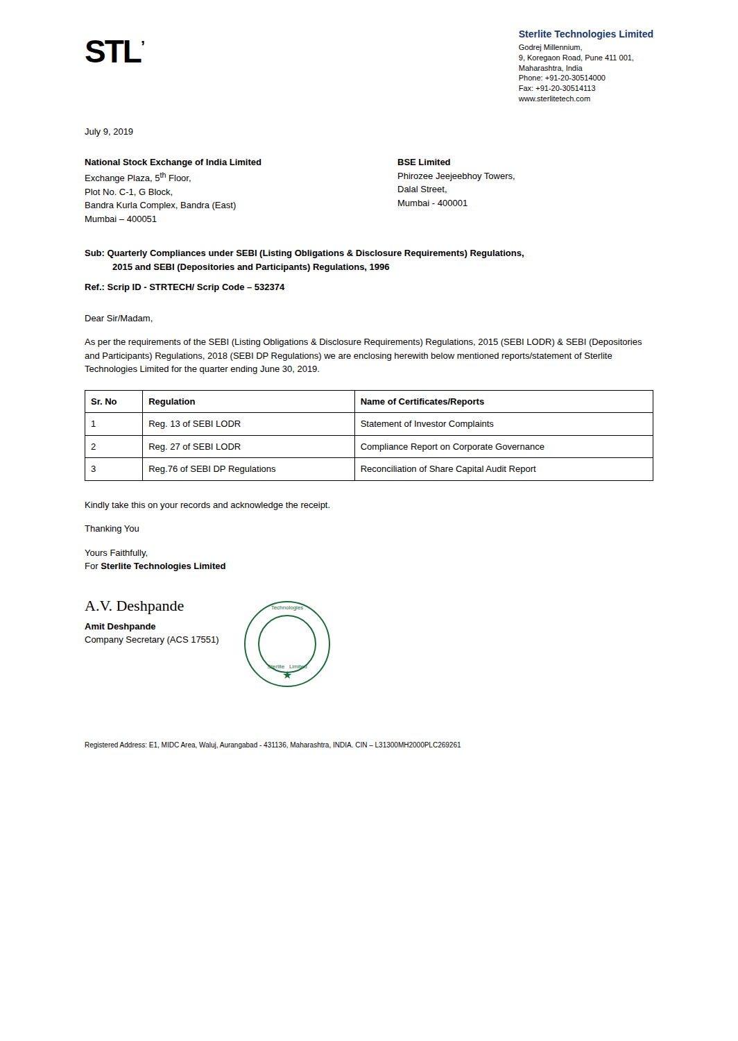STL’
Sterlite Technologies Limited
Godrej Millennium,
9, Koregaon Road, Pune 411 001,
Maharashtra, India
Phone: +91-20-30514000
Fax: +91-20-30514113
www.sterlitetech.com
July 9, 2019
National Stock Exchange of India Limited Exchange Plaza, 5th Floor,
Plot No. C-1, G Block,
Bandra Kurla Complex, Bandra (East)
Mumbai – 400051
BSE Limited Phirozee Jeejeebhoy Towers,
Dalal Street,
Mumbai - 400001
Sub: Quarterly Compliances under SEBI (Listing Obligations & Disclosure Requirements) Regulations, 2015 and SEBI (Depositories and Participants) Regulations, 1996
Ref.: Scrip ID - STRTECH/ Scrip Code – 532374
Dear Sir/Madam,
As per the requirements of the SEBI (Listing Obligations & Disclosure Requirements) Regulations, 2015 (SEBI LODR) & SEBI (Depositories and Participants) Regulations, 2018 (SEBI DP Regulations) we are enclosing herewith below mentioned reports/statement of Sterlite Technologies Limited for the quarter ending June 30, 2019.
| Sr. No | Regulation | Name of Certificates/Reports |
| --- | --- | --- |
| 1 | Reg. 13 of SEBI LODR | Statement of Investor Complaints |
| 2 | Reg. 27 of SEBI LODR | Compliance Report on Corporate Governance |
| 3 | Reg.76 of SEBI DP Regulations | Reconciliation of Share Capital Audit Report |
Kindly take this on your records and acknowledge the receipt.
Thanking You
Yours Faithfully,
For Sterlite Technologies Limited
A.V. Deshpande
Amit Deshpande
Company Secretary (ACS 17551)
Technologies
Sterlite Limited
★
Registered Address: E1, MIDC Area, Waluj, Aurangabad - 431136, Maharashtra, INDIA. CIN – L31300MH2000PLC269261